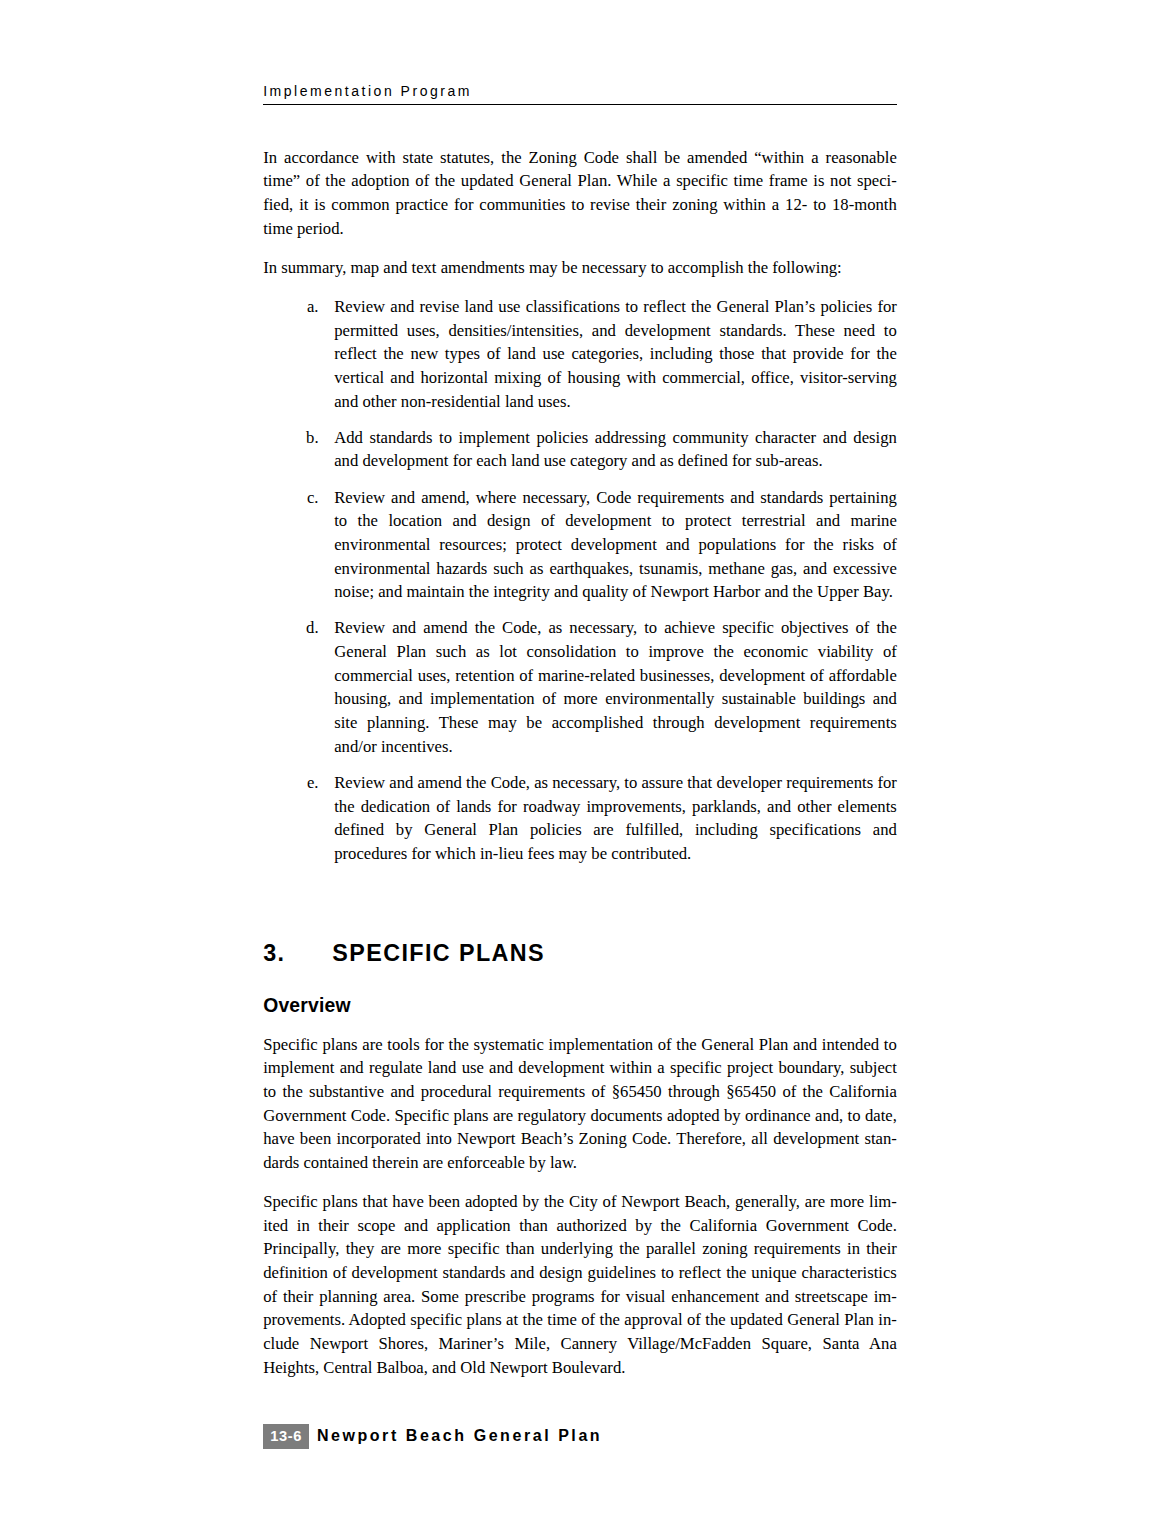Implementation Program
In accordance with state statutes, the Zoning Code shall be amended “within a reasonable time” of the adoption of the updated General Plan. While a specific time frame is not specified, it is common practice for communities to revise their zoning within a 12- to 18-month time period.
In summary, map and text amendments may be necessary to accomplish the following:
Review and revise land use classifications to reflect the General Plan’s policies for permitted uses, densities/intensities, and development standards. These need to reflect the new types of land use categories, including those that provide for the vertical and horizontal mixing of housing with commercial, office, visitor-serving and other non-residential land uses.
Add standards to implement policies addressing community character and design and development for each land use category and as defined for sub-areas.
Review and amend, where necessary, Code requirements and standards pertaining to the location and design of development to protect terrestrial and marine environmental resources; protect development and populations for the risks of environmental hazards such as earthquakes, tsunamis, methane gas, and excessive noise; and maintain the integrity and quality of Newport Harbor and the Upper Bay.
Review and amend the Code, as necessary, to achieve specific objectives of the General Plan such as lot consolidation to improve the economic viability of commercial uses, retention of marine-related businesses, development of affordable housing, and implementation of more environmentally sustainable buildings and site planning. These may be accomplished through development requirements and/or incentives.
Review and amend the Code, as necessary, to assure that developer requirements for the dedication of lands for roadway improvements, parklands, and other elements defined by General Plan policies are fulfilled, including specifications and procedures for which in-lieu fees may be contributed.
3. SPECIFIC PLANS
Overview
Specific plans are tools for the systematic implementation of the General Plan and intended to implement and regulate land use and development within a specific project boundary, subject to the substantive and procedural requirements of §65450 through §65450 of the California Government Code. Specific plans are regulatory documents adopted by ordinance and, to date, have been incorporated into Newport Beach’s Zoning Code. Therefore, all development standards contained therein are enforceable by law.
Specific plans that have been adopted by the City of Newport Beach, generally, are more limited in their scope and application than authorized by the California Government Code. Principally, they are more specific than underlying the parallel zoning requirements in their definition of development standards and design guidelines to reflect the unique characteristics of their planning area. Some prescribe programs for visual enhancement and streetscape improvements. Adopted specific plans at the time of the approval of the updated General Plan include Newport Shores, Mariner’s Mile, Cannery Village/McFadden Square, Santa Ana Heights, Central Balboa, and Old Newport Boulevard.
13-6 Newport Beach General Plan